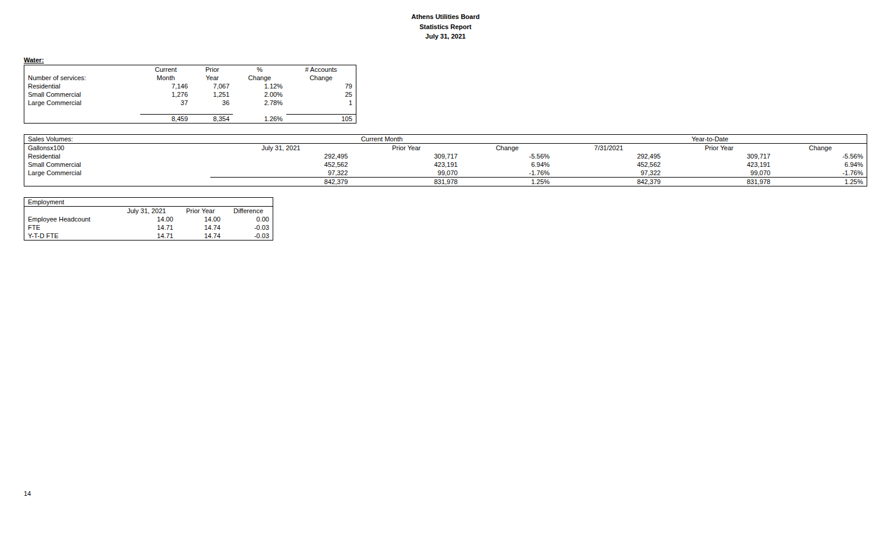Athens Utilities Board
Statistics Report
July 31, 2021
Water:
| | Current | Prior | % | # Accounts |
| Number of services: | Month | Year | Change | Change |
| Residential | 7,146 | 7,067 | 1.12% | 79 |
| Small Commercial | 1,276 | 1,251 | 2.00% | 25 |
| Large Commercial | 37 | 36 | 2.78% | 1 |
| | 8,459 | 8,354 | 1.26% | 105 |
| Sales Volumes: | Current Month | Year-to-Date |
| Gallonsx100 | July 31, 2021 | Prior Year | Change | 7/31/2021 | Prior Year | Change |
| Residential | 292,495 | 309,717 | -5.56% | 292,495 | 309,717 | -5.56% |
| Small Commercial | 452,562 | 423,191 | 6.94% | 452,562 | 423,191 | 6.94% |
| Large Commercial | 97,322 | 99,070 | -1.76% | 97,322 | 99,070 | -1.76% |
| | 842,379 | 831,978 | 1.25% | 842,379 | 831,978 | 1.25% |
| Employment | | | |
| | July 31, 2021 | Prior Year | Difference |
| Employee Headcount | 14.00 | 14.00 | 0.00 |
| FTE | 14.71 | 14.74 | -0.03 |
| Y-T-D FTE | 14.71 | 14.74 | -0.03 |
14